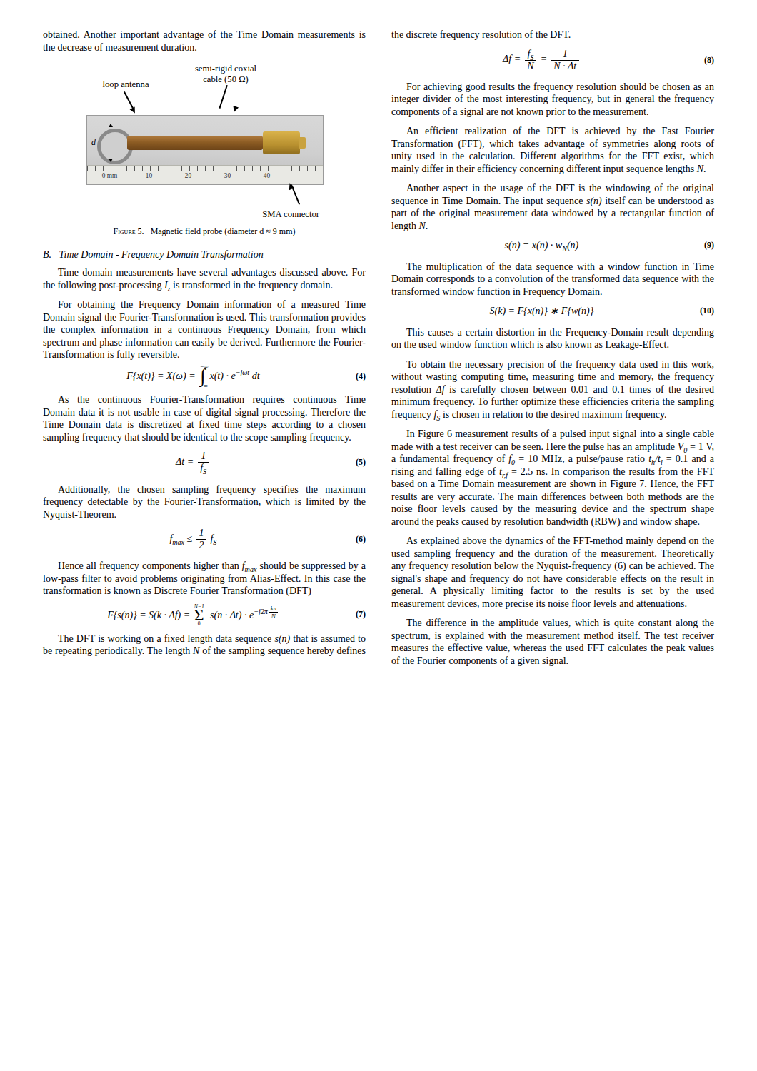obtained. Another important advantage of the Time Domain measurements is the decrease of measurement duration.
loop antenna
semi-rigid coxial
cable (50 Ω)
d
0 mm 10203040
SMA connector
Figure 5. Magnetic field probe (diameter d ≈ 9 mm)
B. Time Domain - Frequency Domain Transformation
Time domain measurements have several advantages discussed above. For the following post-processing Iz is transformed in the frequency domain.
For obtaining the Frequency Domain information of a measured Time Domain signal the Fourier-Transformation is used. This transformation provides the complex information in a continuous Frequency Domain, from which spectrum and phase information can easily be derived. Furthermore the Fourier-Transformation is fully reversible.
F{x(t)} = X(ω) = −∞∫−∞ x(t) · e−jωt dt
(4)
As the continuous Fourier-Transformation requires continuous Time Domain data it is not usable in case of digital signal processing. Therefore the Time Domain data is discretized at fixed time steps according to a chosen sampling frequency that should be identical to the scope sampling frequency.
Δt = 1 fS
(5)
Additionally, the chosen sampling frequency specifies the maximum frequency detectable by the Fourier-Transformation, which is limited by the Nyquist-Theorem.
fmax ≤ 12 fS
(6)
Hence all frequency components higher than fmax should be suppressed by a low-pass filter to avoid problems originating from Alias-Effect. In this case the transformation is known as Discrete Fourier Transformation (DFT)
F{s(n)} = S(k · Δf) = N−1 Σ 0 s(n · Δt) · e−j2πkn N
(7)
The DFT is working on a fixed length data sequence s(n) that is assumed to be repeating periodically. The length N of the sampling sequence hereby defines the discrete frequency resolution of the DFT.
Δf = fS N = 1 N · Δt
(8)
For achieving good results the frequency resolution should be chosen as an integer divider of the most interesting frequency, but in general the frequency components of a signal are not known prior to the measurement.
An efficient realization of the DFT is achieved by the Fast Fourier Transformation (FFT), which takes advantage of symmetries along roots of unity used in the calculation. Different algorithms for the FFT exist, which mainly differ in their efficiency concerning different input sequence lengths N.
Another aspect in the usage of the DFT is the windowing of the original sequence in Time Domain. The input sequence s(n) itself can be understood as part of the original measurement data windowed by a rectangular function of length N.
s(n) = x(n) · wN(n)
(9)
The multiplication of the data sequence with a window function in Time Domain corresponds to a convolution of the transformed data sequence with the transformed window function in Frequency Domain.
S(k) = F{x(n)} ∗ F{w(n)}
(10)
This causes a certain distortion in the Frequency-Domain result depending on the used window function which is also known as Leakage-Effect.
To obtain the necessary precision of the frequency data used in this work, without wasting computing time, measuring time and memory, the frequency resolution Δf is carefully chosen between 0.01 and 0.1 times of the desired minimum frequency. To further optimize these efficiencies criteria the sampling frequency fS is chosen in relation to the desired maximum frequency.
In Figure 6 measurement results of a pulsed input signal into a single cable made with a test receiver can be seen. Here the pulse has an amplitude V0 = 1 V, a fundamental frequency of f0 = 10 MHz, a pulse/pause ratio th/tl = 0.1 and a rising and falling edge of tr,f = 2.5 ns. In comparison the results from the FFT based on a Time Domain measurement are shown in Figure 7. Hence, the FFT results are very accurate. The main differences between both methods are the noise floor levels caused by the measuring device and the spectrum shape around the peaks caused by resolution bandwidth (RBW) and window shape.
As explained above the dynamics of the FFT-method mainly depend on the used sampling frequency and the duration of the measurement. Theoretically any frequency resolution below the Nyquist-frequency (6) can be achieved. The signal's shape and frequency do not have considerable effects on the result in general. A physically limiting factor to the results is set by the used measurement devices, more precise its noise floor levels and attenuations.
The difference in the amplitude values, which is quite constant along the spectrum, is explained with the measurement method itself. The test receiver measures the effective value, whereas the used FFT calculates the peak values of the Fourier components of a given signal.